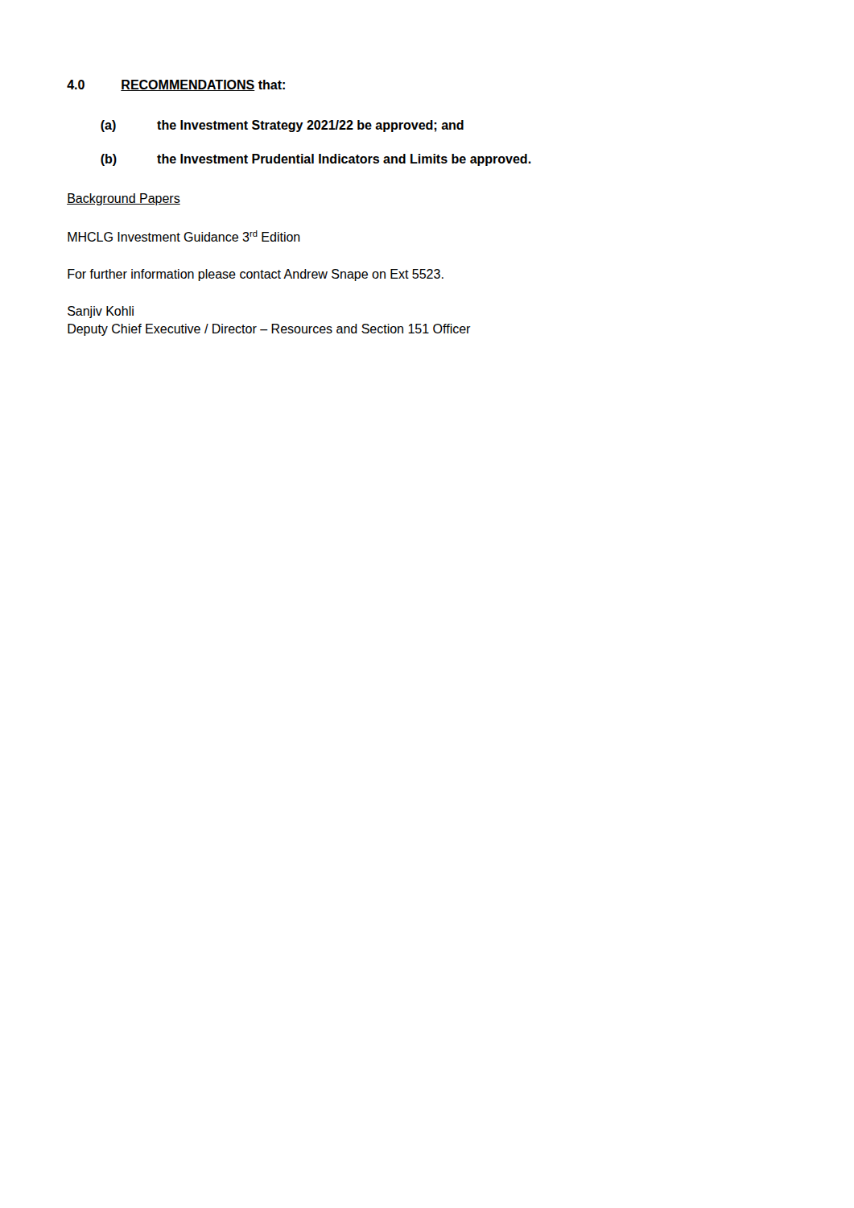4.0 RECOMMENDATIONS that:
(a) the Investment Strategy 2021/22 be approved; and
(b) the Investment Prudential Indicators and Limits be approved.
Background Papers
MHCLG Investment Guidance 3rd Edition
For further information please contact Andrew Snape on Ext 5523.
Sanjiv Kohli
Deputy Chief Executive / Director – Resources and Section 151 Officer